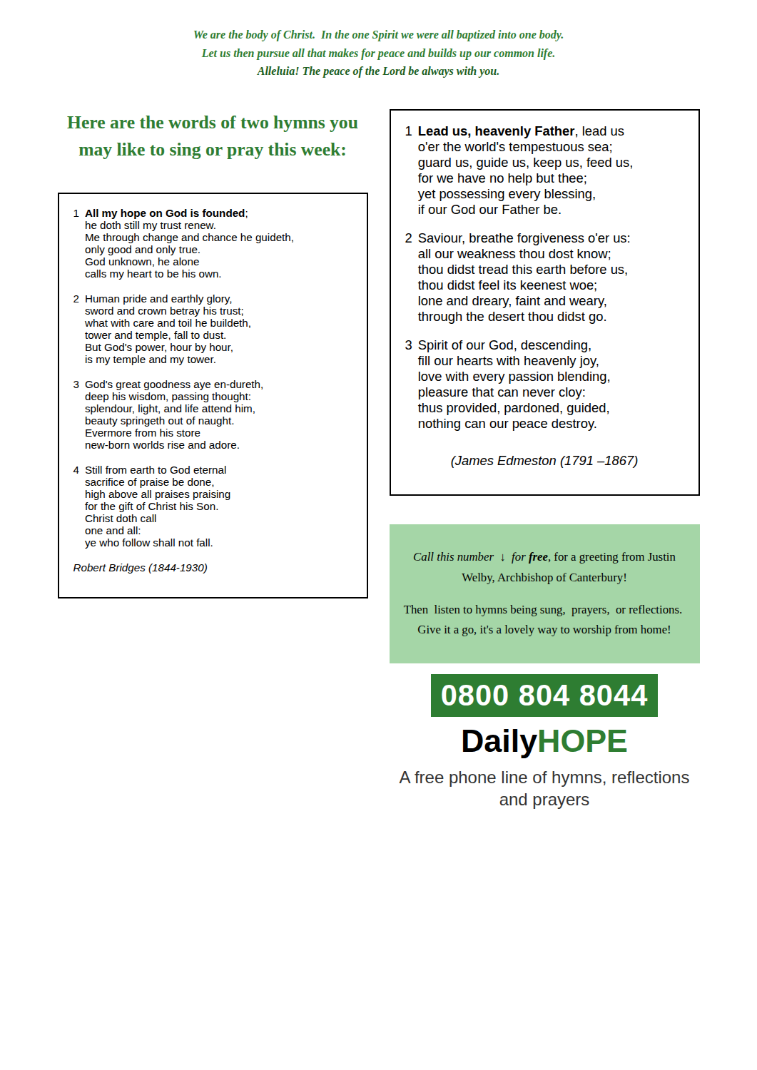We are the body of Christ. In the one Spirit we were all baptized into one body.
Let us then pursue all that makes for peace and builds up our common life.
Alleluia! The peace of the Lord be always with you.
Here are the words of two hymns you may like to sing or pray this week:
1 All my hope on God is founded;
he doth still my trust renew.
Me through change and chance he guideth,
only good and only true.
God unknown, he alone
calls my heart to be his own.
2 Human pride and earthly glory,
sword and crown betray his trust;
what with care and toil he buildeth,
tower and temple, fall to dust.
But God's power, hour by hour,
is my temple and my tower.
3 God's great goodness aye en-dureth,
deep his wisdom, passing thought:
splendour, light, and life attend him,
beauty springeth out of naught.
Evermore from his store
new-born worlds rise and adore.
4 Still from earth to God eternal
sacrifice of praise be done,
high above all praises praising
for the gift of Christ his Son.
Christ doth call
one and all:
ye who follow shall not fall.
Robert Bridges (1844-1930)
1 Lead us, heavenly Father, lead us
o'er the world's tempestuous sea;
guard us, guide us, keep us, feed us,
for we have no help but thee;
yet possessing every blessing,
if our God our Father be.
2 Saviour, breathe forgiveness o'er us:
all our weakness thou dost know;
thou didst tread this earth before us,
thou didst feel its keenest woe;
lone and dreary, faint and weary,
through the desert thou didst go.
3 Spirit of our God, descending,
fill our hearts with heavenly joy,
love with every passion blending,
pleasure that can never cloy:
thus provided, pardoned, guided,
nothing can our peace destroy.
(James Edmeston (1791 –1867)
Call this number ↓ for free, for a greeting from Justin Welby, Archbishop of Canterbury!
Then listen to hymns being sung, prayers, or reflections. Give it a go, it's a lovely way to worship from home!
0800 804 8044
Daily HOPE
A free phone line of hymns, reflections and prayers